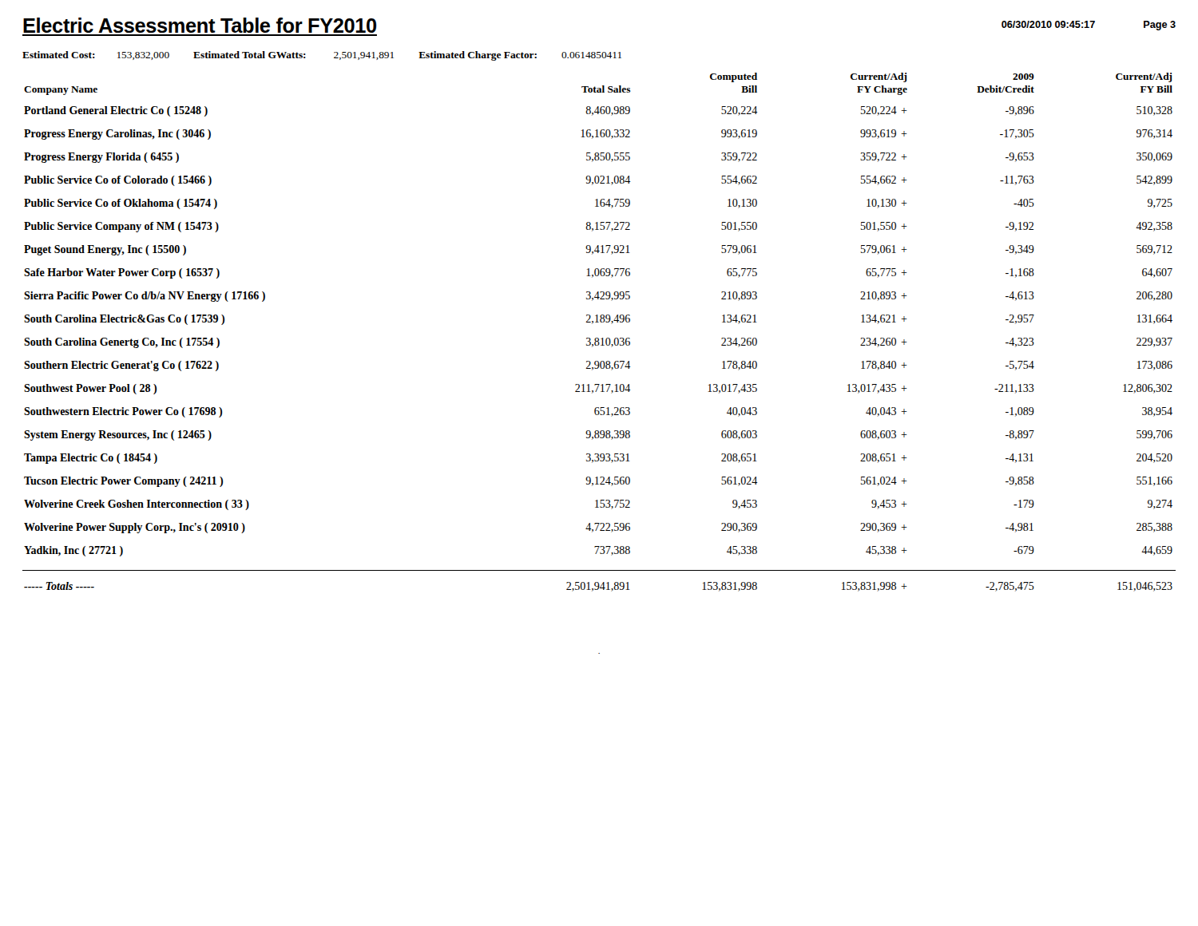Electric Assessment Table for FY2010
06/30/2010 09:45:17 Page 3
Estimated Cost: 153,832,000 Estimated Total GWatts: 2,501,941,891 Estimated Charge Factor: 0.0614850411
| Company Name | Total Sales | Computed Bill | Current/Adj FY Charge | 2009 Debit/Credit | Current/Adj FY Bill |
| --- | --- | --- | --- | --- | --- |
| Portland General Electric Co ( 15248 ) | 8,460,989 | 520,224 | 520,224 + | -9,896 | 510,328 |
| Progress Energy Carolinas, Inc ( 3046 ) | 16,160,332 | 993,619 | 993,619 + | -17,305 | 976,314 |
| Progress Energy Florida ( 6455 ) | 5,850,555 | 359,722 | 359,722 + | -9,653 | 350,069 |
| Public Service Co of Colorado ( 15466 ) | 9,021,084 | 554,662 | 554,662 + | -11,763 | 542,899 |
| Public Service Co of Oklahoma ( 15474 ) | 164,759 | 10,130 | 10,130 + | -405 | 9,725 |
| Public Service Company of NM ( 15473 ) | 8,157,272 | 501,550 | 501,550 + | -9,192 | 492,358 |
| Puget Sound Energy, Inc ( 15500 ) | 9,417,921 | 579,061 | 579,061 + | -9,349 | 569,712 |
| Safe Harbor Water Power Corp ( 16537 ) | 1,069,776 | 65,775 | 65,775 + | -1,168 | 64,607 |
| Sierra Pacific Power Co d/b/a NV Energy ( 17166 ) | 3,429,995 | 210,893 | 210,893 + | -4,613 | 206,280 |
| South Carolina Electric&Gas Co ( 17539 ) | 2,189,496 | 134,621 | 134,621 + | -2,957 | 131,664 |
| South Carolina Genertg Co, Inc ( 17554 ) | 3,810,036 | 234,260 | 234,260 + | -4,323 | 229,937 |
| Southern Electric Generat'g Co ( 17622 ) | 2,908,674 | 178,840 | 178,840 + | -5,754 | 173,086 |
| Southwest Power Pool ( 28 ) | 211,717,104 | 13,017,435 | 13,017,435 + | -211,133 | 12,806,302 |
| Southwestern Electric Power Co ( 17698 ) | 651,263 | 40,043 | 40,043 + | -1,089 | 38,954 |
| System Energy Resources, Inc ( 12465 ) | 9,898,398 | 608,603 | 608,603 + | -8,897 | 599,706 |
| Tampa Electric Co ( 18454 ) | 3,393,531 | 208,651 | 208,651 + | -4,131 | 204,520 |
| Tucson Electric Power Company ( 24211 ) | 9,124,560 | 561,024 | 561,024 + | -9,858 | 551,166 |
| Wolverine Creek Goshen Interconnection ( 33 ) | 153,752 | 9,453 | 9,453 + | -179 | 9,274 |
| Wolverine Power Supply Corp., Inc's ( 20910 ) | 4,722,596 | 290,369 | 290,369 + | -4,981 | 285,388 |
| Yadkin, Inc ( 27721 ) | 737,388 | 45,338 | 45,338 + | -679 | 44,659 |
| ----- Totals ----- | 2,501,941,891 | 153,831,998 | 153,831,998 + | -2,785,475 | 151,046,523 |
.